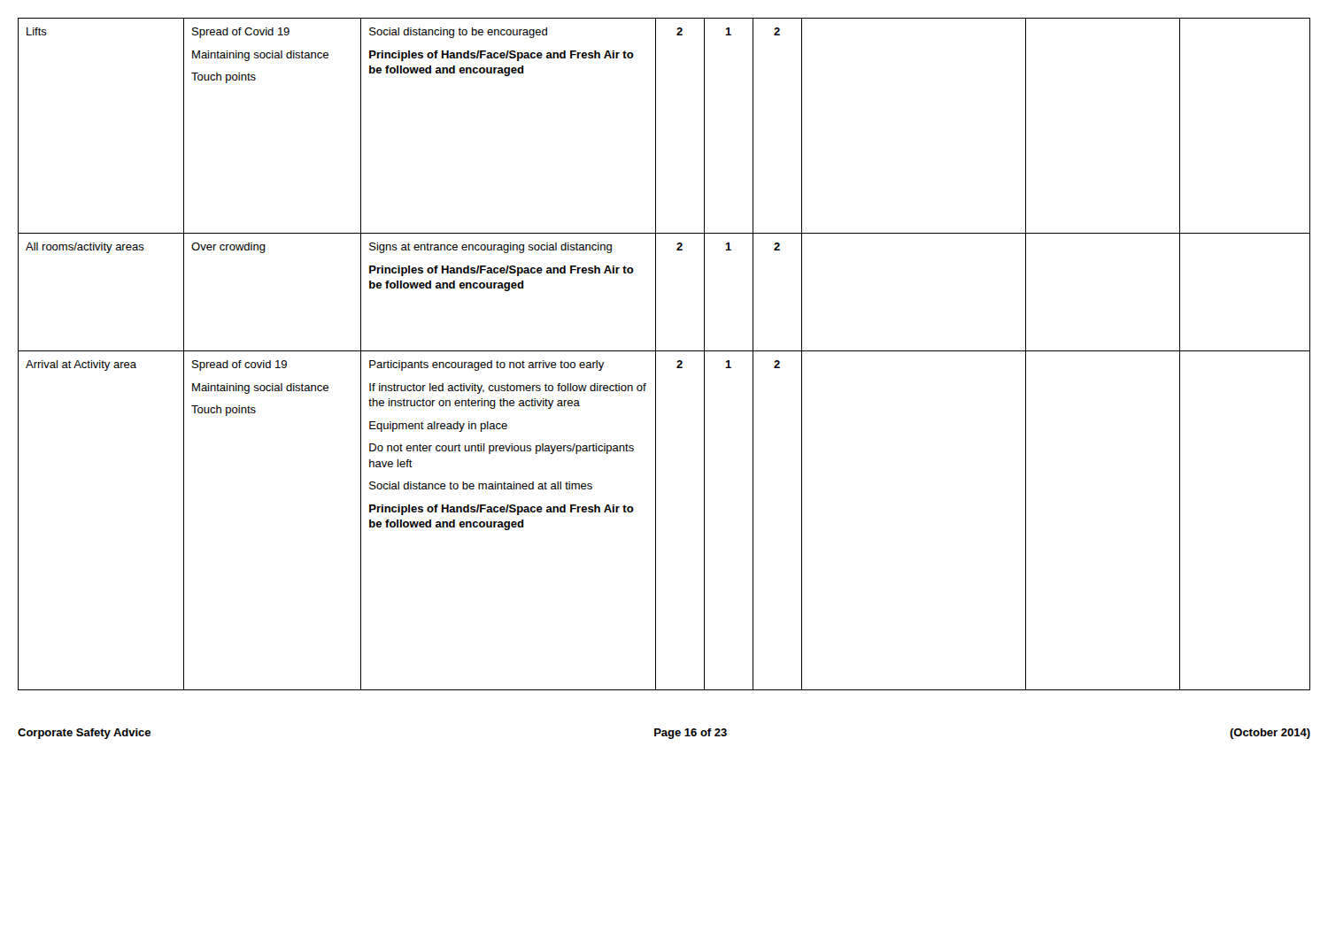| Lifts | Spread of Covid 19 Maintaining social distance Touch points | Social distancing to be encouraged Principles of Hands/Face/Space and Fresh Air to be followed and encouraged | 2 | 1 | 2 | | | |
| All rooms/activity areas | Over crowding | Signs at entrance encouraging social distancing Principles of Hands/Face/Space and Fresh Air to be followed and encouraged | 2 | 1 | 2 | | | |
| Arrival at Activity area | Spread of covid 19 Maintaining social distance Touch points | Participants encouraged to not arrive too early If instructor led activity, customers to follow direction of the instructor on entering the activity area Equipment already in place Do not enter court until previous players/participants have left Social distance to be maintained at all times Principles of Hands/Face/Space and Fresh Air to be followed and encouraged | 2 | 1 | 2 | | | |
Corporate Safety Advice
Page 16 of 23
(October 2014)